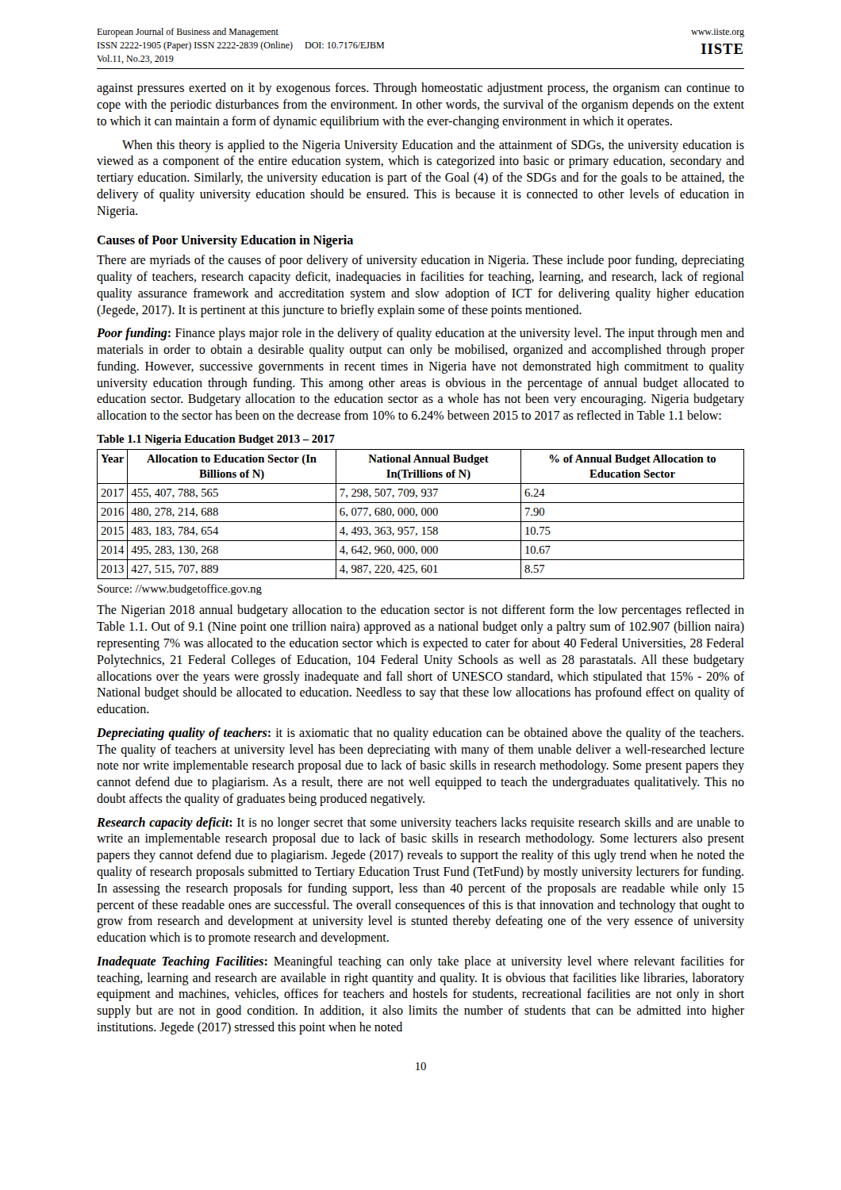European Journal of Business and Management
ISSN 2222-1905 (Paper) ISSN 2222-2839 (Online) DOI: 10.7176/EJBM
Vol.11, No.23, 2019
www.iiste.org IISTE
against pressures exerted on it by exogenous forces. Through homeostatic adjustment process, the organism can continue to cope with the periodic disturbances from the environment. In other words, the survival of the organism depends on the extent to which it can maintain a form of dynamic equilibrium with the ever-changing environment in which it operates.
When this theory is applied to the Nigeria University Education and the attainment of SDGs, the university education is viewed as a component of the entire education system, which is categorized into basic or primary education, secondary and tertiary education. Similarly, the university education is part of the Goal (4) of the SDGs and for the goals to be attained, the delivery of quality university education should be ensured. This is because it is connected to other levels of education in Nigeria.
Causes of Poor University Education in Nigeria
There are myriads of the causes of poor delivery of university education in Nigeria. These include poor funding, depreciating quality of teachers, research capacity deficit, inadequacies in facilities for teaching, learning, and research, lack of regional quality assurance framework and accreditation system and slow adoption of ICT for delivering quality higher education (Jegede, 2017). It is pertinent at this juncture to briefly explain some of these points mentioned.
Poor funding: Finance plays major role in the delivery of quality education at the university level. The input through men and materials in order to obtain a desirable quality output can only be mobilised, organized and accomplished through proper funding. However, successive governments in recent times in Nigeria have not demonstrated high commitment to quality university education through funding. This among other areas is obvious in the percentage of annual budget allocated to education sector. Budgetary allocation to the education sector as a whole has not been very encouraging. Nigeria budgetary allocation to the sector has been on the decrease from 10% to 6.24% between 2015 to 2017 as reflected in Table 1.1 below:
Table 1.1 Nigeria Education Budget 2013 – 2017
| Year | Allocation to Education Sector (In Billions of N) | National Annual Budget In(Trillions of N) | % of Annual Budget Allocation to Education Sector |
| --- | --- | --- | --- |
| 2017 | 455, 407, 788, 565 | 7, 298, 507, 709, 937 | 6.24 |
| 2016 | 480, 278, 214, 688 | 6, 077, 680, 000, 000 | 7.90 |
| 2015 | 483, 183, 784, 654 | 4, 493, 363, 957, 158 | 10.75 |
| 2014 | 495, 283, 130, 268 | 4, 642, 960, 000, 000 | 10.67 |
| 2013 | 427, 515, 707, 889 | 4, 987, 220, 425, 601 | 8.57 |
Source: //www.budgetoffice.gov.ng
The Nigerian 2018 annual budgetary allocation to the education sector is not different form the low percentages reflected in Table 1.1. Out of 9.1 (Nine point one trillion naira) approved as a national budget only a paltry sum of 102.907 (billion naira) representing 7% was allocated to the education sector which is expected to cater for about 40 Federal Universities, 28 Federal Polytechnics, 21 Federal Colleges of Education, 104 Federal Unity Schools as well as 28 parastatals. All these budgetary allocations over the years were grossly inadequate and fall short of UNESCO standard, which stipulated that 15% - 20% of National budget should be allocated to education. Needless to say that these low allocations has profound effect on quality of education.
Depreciating quality of teachers: it is axiomatic that no quality education can be obtained above the quality of the teachers. The quality of teachers at university level has been depreciating with many of them unable deliver a well-researched lecture note nor write implementable research proposal due to lack of basic skills in research methodology. Some present papers they cannot defend due to plagiarism. As a result, there are not well equipped to teach the undergraduates qualitatively. This no doubt affects the quality of graduates being produced negatively.
Research capacity deficit: It is no longer secret that some university teachers lacks requisite research skills and are unable to write an implementable research proposal due to lack of basic skills in research methodology. Some lecturers also present papers they cannot defend due to plagiarism. Jegede (2017) reveals to support the reality of this ugly trend when he noted the quality of research proposals submitted to Tertiary Education Trust Fund (TetFund) by mostly university lecturers for funding. In assessing the research proposals for funding support, less than 40 percent of the proposals are readable while only 15 percent of these readable ones are successful. The overall consequences of this is that innovation and technology that ought to grow from research and development at university level is stunted thereby defeating one of the very essence of university education which is to promote research and development.
Inadequate Teaching Facilities: Meaningful teaching can only take place at university level where relevant facilities for teaching, learning and research are available in right quantity and quality. It is obvious that facilities like libraries, laboratory equipment and machines, vehicles, offices for teachers and hostels for students, recreational facilities are not only in short supply but are not in good condition. In addition, it also limits the number of students that can be admitted into higher institutions. Jegede (2017) stressed this point when he noted
10